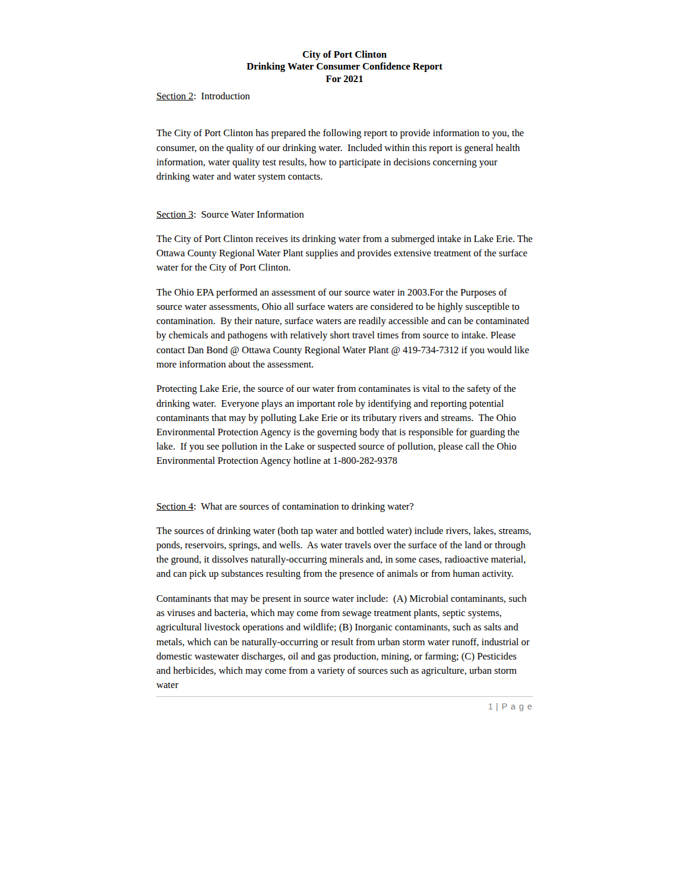City of Port Clinton Drinking Water Consumer Confidence Report For 2021
Section 2: Introduction
The City of Port Clinton has prepared the following report to provide information to you, the consumer, on the quality of our drinking water. Included within this report is general health information, water quality test results, how to participate in decisions concerning your drinking water and water system contacts.
Section 3: Source Water Information
The City of Port Clinton receives its drinking water from a submerged intake in Lake Erie. The Ottawa County Regional Water Plant supplies and provides extensive treatment of the surface water for the City of Port Clinton.
The Ohio EPA performed an assessment of our source water in 2003.For the Purposes of source water assessments, Ohio all surface waters are considered to be highly susceptible to contamination. By their nature, surface waters are readily accessible and can be contaminated by chemicals and pathogens with relatively short travel times from source to intake. Please contact Dan Bond @ Ottawa County Regional Water Plant @ 419-734-7312 if you would like more information about the assessment.
Protecting Lake Erie, the source of our water from contaminates is vital to the safety of the drinking water. Everyone plays an important role by identifying and reporting potential contaminants that may by polluting Lake Erie or its tributary rivers and streams. The Ohio Environmental Protection Agency is the governing body that is responsible for guarding the lake. If you see pollution in the Lake or suspected source of pollution, please call the Ohio Environmental Protection Agency hotline at 1-800-282-9378
Section 4: What are sources of contamination to drinking water?
The sources of drinking water (both tap water and bottled water) include rivers, lakes, streams, ponds, reservoirs, springs, and wells. As water travels over the surface of the land or through the ground, it dissolves naturally-occurring minerals and, in some cases, radioactive material, and can pick up substances resulting from the presence of animals or from human activity.
Contaminants that may be present in source water include: (A) Microbial contaminants, such as viruses and bacteria, which may come from sewage treatment plants, septic systems, agricultural livestock operations and wildlife; (B) Inorganic contaminants, such as salts and metals, which can be naturally-occurring or result from urban storm water runoff, industrial or domestic wastewater discharges, oil and gas production, mining, or farming; (C) Pesticides and herbicides, which may come from a variety of sources such as agriculture, urban storm water
1 | P a g e